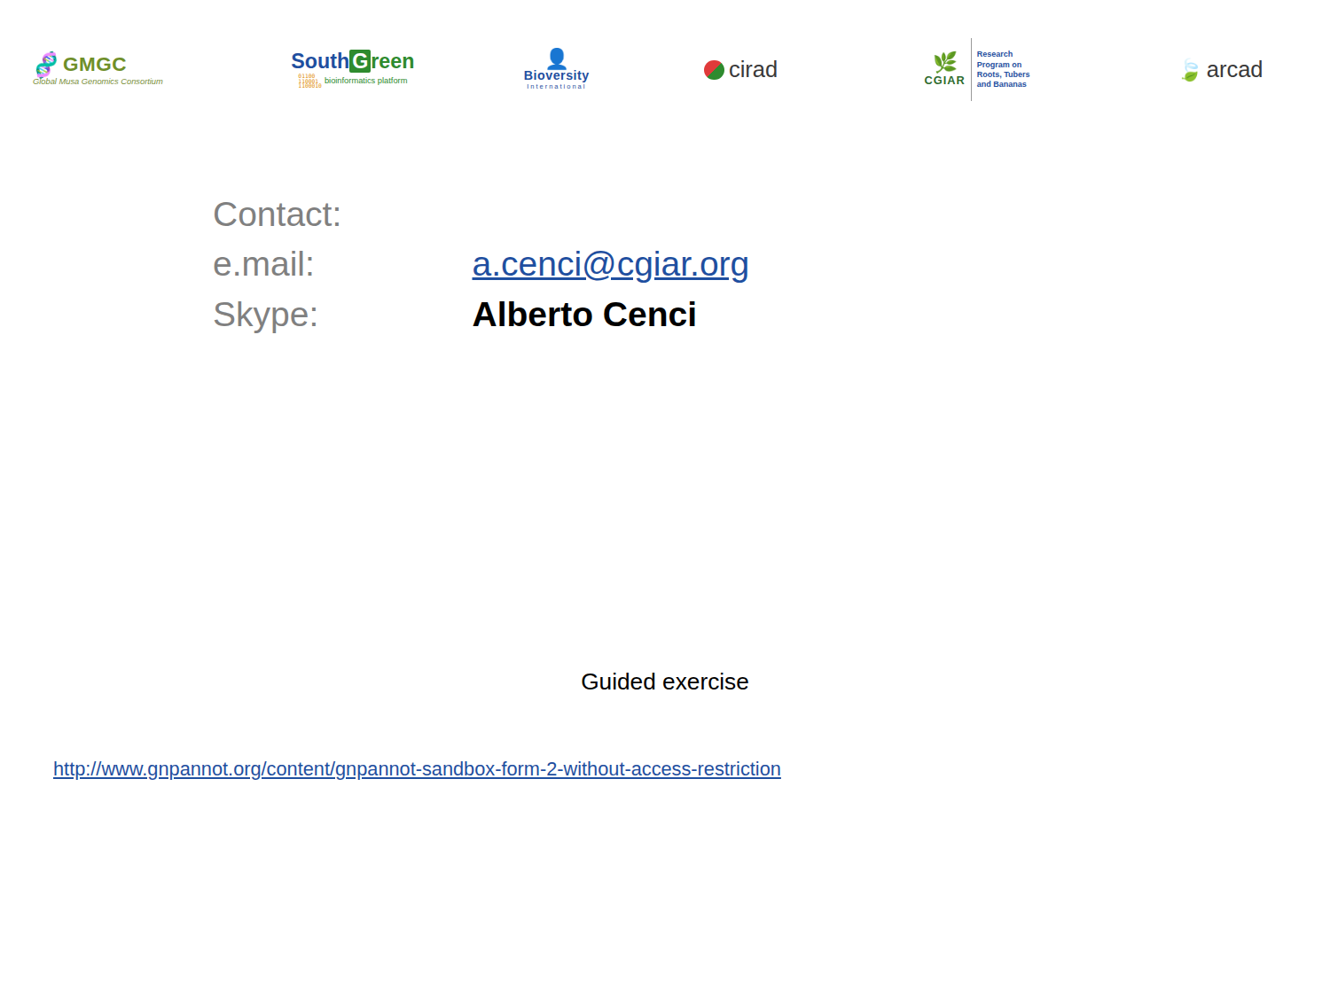🧬 GMGC
Global Musa Genomics Consortium
South Green
01100
110001
1100010
bioinformatics platform
👤
Bioversity
International
cirad
🌿
CGIAR
Research
Program on
Roots, Tubers
and Bananas
🍃
arcad
Contact:
e.mail: a.cenci@cgiar.org
Skype: Alberto Cenci
Guided exercise
http://www.gnpannot.org/content/gnpannot-sandbox-form-2-without-access-restriction